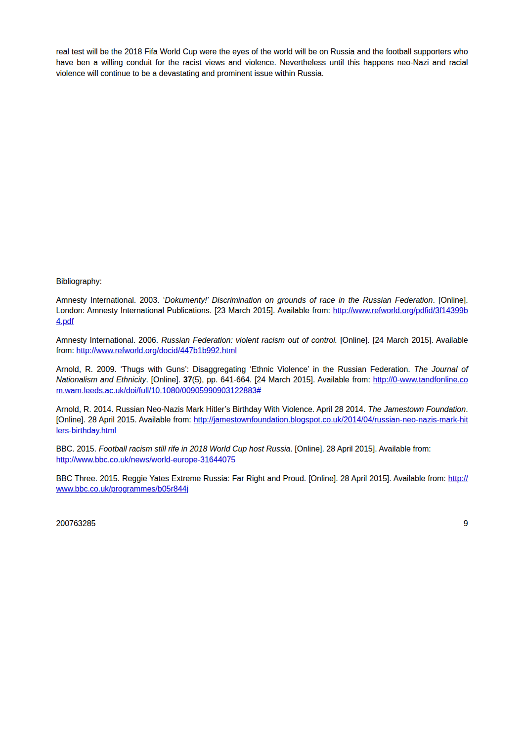real test will be the 2018 Fifa World Cup were the eyes of the world will be on Russia and the football supporters who have ben a willing conduit for the racist views and violence. Nevertheless until this happens neo-Nazi and racial violence will continue to be a devastating and prominent issue within Russia.
Bibliography:
Amnesty International. 2003. ‘Dokumenty!’ Discrimination on grounds of race in the Russian Federation. [Online]. London: Amnesty International Publications. [23 March 2015]. Available from: http://www.refworld.org/pdfid/3f14399b4.pdf
Amnesty International. 2006. Russian Federation: violent racism out of control. [Online]. [24 March 2015]. Available from: http://www.refworld.org/docid/447b1b992.html
Arnold, R. 2009. ‘Thugs with Guns’: Disaggregating ‘Ethnic Violence’ in the Russian Federation. The Journal of Nationalism and Ethnicity. [Online]. 37(5), pp. 641-664. [24 March 2015]. Available from: http://0-www.tandfonline.com.wam.leeds.ac.uk/doi/full/10.1080/00905990903122883#
Arnold, R. 2014. Russian Neo-Nazis Mark Hitler’s Birthday With Violence. April 28 2014. The Jamestown Foundation. [Online]. 28 April 2015. Available from: http://jamestownfoundation.blogspot.co.uk/2014/04/russian-neo-nazis-mark-hitlers-birthday.html
BBC. 2015. Football racism still rife in 2018 World Cup host Russia. [Online]. 28 April 2015]. Available from:
http://www.bbc.co.uk/news/world-europe-31644075
BBC Three. 2015. Reggie Yates Extreme Russia: Far Right and Proud. [Online]. 28 April 2015]. Available from: http://www.bbc.co.uk/programmes/b05r844j
200763285 9